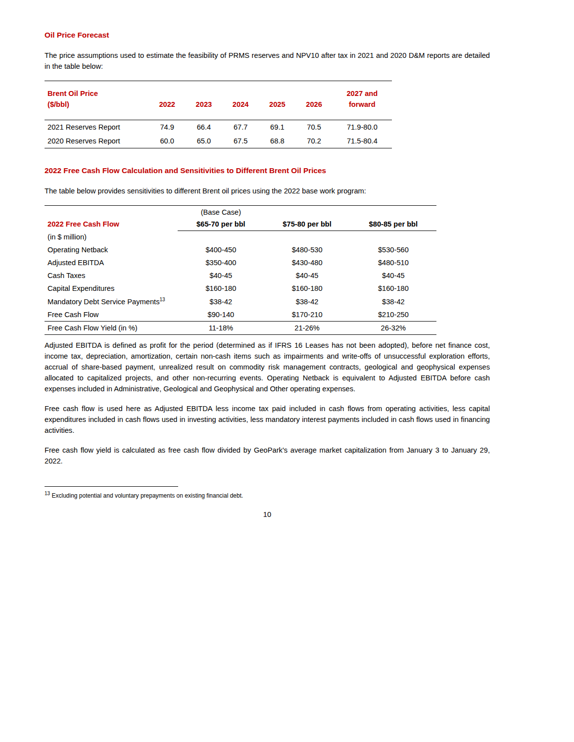Oil Price Forecast
The price assumptions used to estimate the feasibility of PRMS reserves and NPV10 after tax in 2021 and 2020 D&M reports are detailed in the table below:
| Brent Oil Price ($/bbl) | 2022 | 2023 | 2024 | 2025 | 2026 | 2027 and forward |
| --- | --- | --- | --- | --- | --- | --- |
| 2021 Reserves Report | 74.9 | 66.4 | 67.7 | 69.1 | 70.5 | 71.9-80.0 |
| 2020 Reserves Report | 60.0 | 65.0 | 67.5 | 68.8 | 70.2 | 71.5-80.4 |
2022 Free Cash Flow Calculation and Sensitivities to Different Brent Oil Prices
The table below provides sensitivities to different Brent oil prices using the 2022 base work program:
| 2022 Free Cash Flow | (Base Case) | | |
| --- | --- | --- | --- |
| $65-70 per bbl | $75-80 per bbl | $80-85 per bbl |
| (in $ million) | | | |
| Operating Netback | $400-450 | $480-530 | $530-560 |
| Adjusted EBITDA | $350-400 | $430-480 | $480-510 |
| Cash Taxes | $40-45 | $40-45 | $40-45 |
| Capital Expenditures | $160-180 | $160-180 | $160-180 |
| Mandatory Debt Service Payments 13 | $38-42 | $38-42 | $38-42 |
| Free Cash Flow | $90-140 | $170-210 | $210-250 |
| Free Cash Flow Yield (in %) | 11-18% | 21-26% | 26-32% |
Adjusted EBITDA is defined as profit for the period (determined as if IFRS 16 Leases has not been adopted), before net finance cost, income tax, depreciation, amortization, certain non-cash items such as impairments and write-offs of unsuccessful exploration efforts, accrual of share-based payment, unrealized result on commodity risk management contracts, geological and geophysical expenses allocated to capitalized projects, and other non-recurring events. Operating Netback is equivalent to Adjusted EBITDA before cash expenses included in Administrative, Geological and Geophysical and Other operating expenses.
Free cash flow is used here as Adjusted EBITDA less income tax paid included in cash flows from operating activities, less capital expenditures included in cash flows used in investing activities, less mandatory interest payments included in cash flows used in financing activities.
Free cash flow yield is calculated as free cash flow divided by GeoPark's average market capitalization from January 3 to January 29, 2022.
13 Excluding potential and voluntary prepayments on existing financial debt.
10